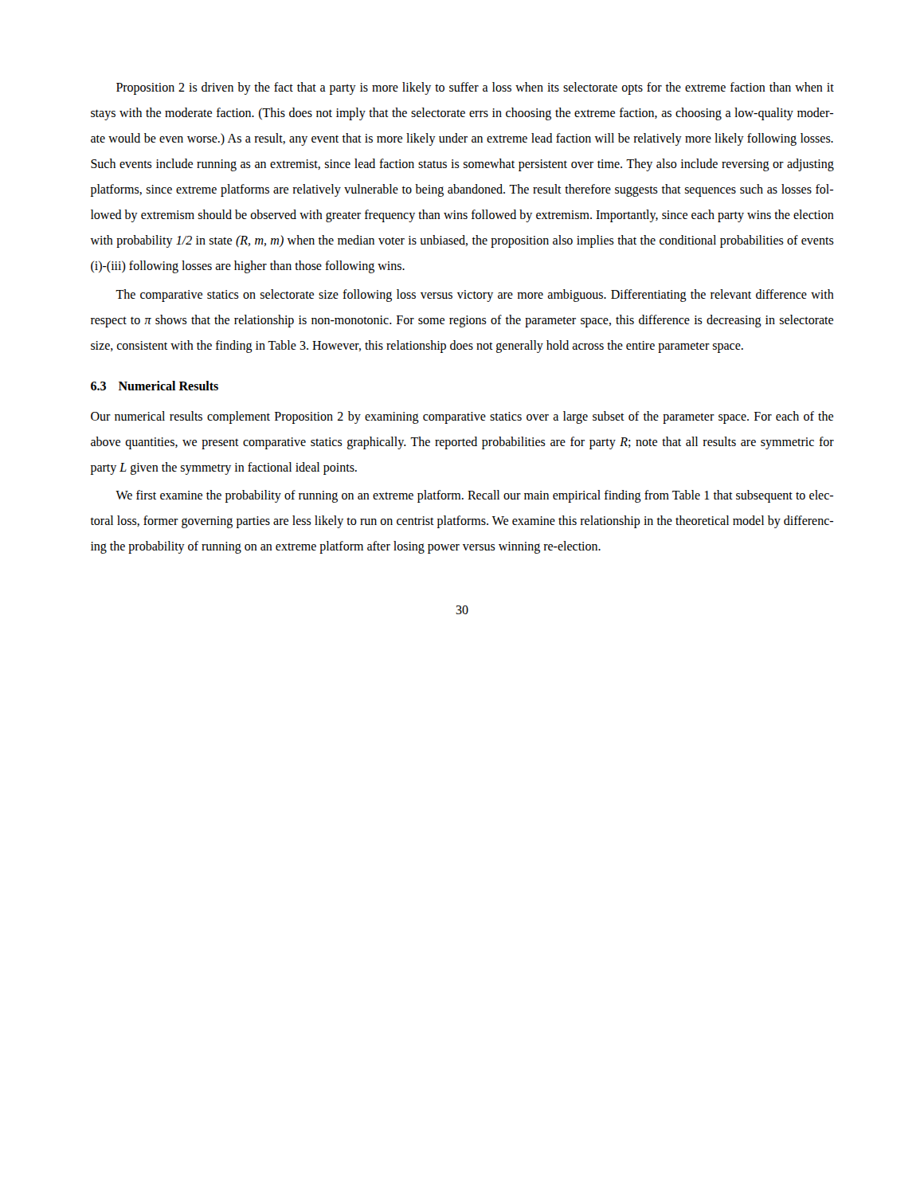Proposition 2 is driven by the fact that a party is more likely to suffer a loss when its selectorate opts for the extreme faction than when it stays with the moderate faction. (This does not imply that the selectorate errs in choosing the extreme faction, as choosing a low-quality moderate would be even worse.) As a result, any event that is more likely under an extreme lead faction will be relatively more likely following losses. Such events include running as an extremist, since lead faction status is somewhat persistent over time. They also include reversing or adjusting platforms, since extreme platforms are relatively vulnerable to being abandoned. The result therefore suggests that sequences such as losses followed by extremism should be observed with greater frequency than wins followed by extremism. Importantly, since each party wins the election with probability 1/2 in state (R, m, m) when the median voter is unbiased, the proposition also implies that the conditional probabilities of events (i)-(iii) following losses are higher than those following wins.
The comparative statics on selectorate size following loss versus victory are more ambiguous. Differentiating the relevant difference with respect to π shows that the relationship is non-monotonic. For some regions of the parameter space, this difference is decreasing in selectorate size, consistent with the finding in Table 3. However, this relationship does not generally hold across the entire parameter space.
6.3 Numerical Results
Our numerical results complement Proposition 2 by examining comparative statics over a large subset of the parameter space. For each of the above quantities, we present comparative statics graphically. The reported probabilities are for party R; note that all results are symmetric for party L given the symmetry in factional ideal points.
We first examine the probability of running on an extreme platform. Recall our main empirical finding from Table 1 that subsequent to electoral loss, former governing parties are less likely to run on centrist platforms. We examine this relationship in the theoretical model by differencing the probability of running on an extreme platform after losing power versus winning re-election.
30